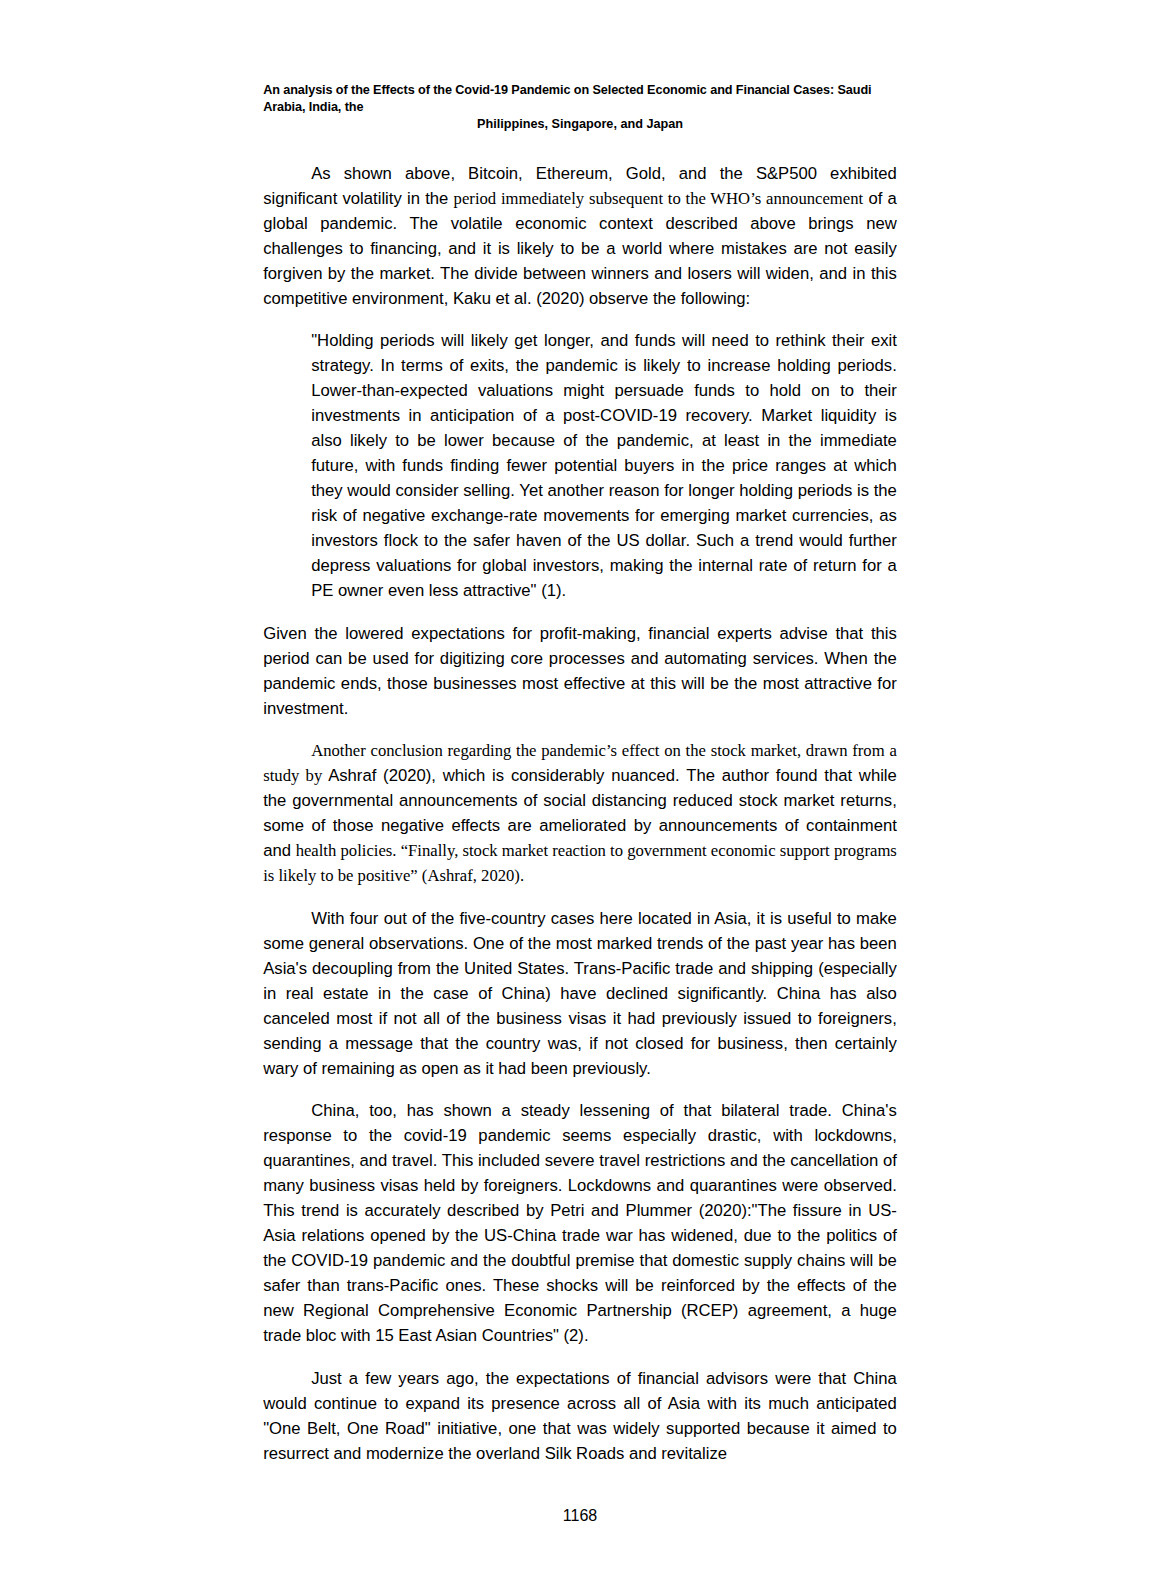An analysis of the Effects of the Covid-19 Pandemic on Selected Economic and Financial Cases: Saudi Arabia, India, the Philippines, Singapore, and Japan
As shown above, Bitcoin, Ethereum, Gold, and the S&P500 exhibited significant volatility in the period immediately subsequent to the WHO’s announcement of a global pandemic. The volatile economic context described above brings new challenges to financing, and it is likely to be a world where mistakes are not easily forgiven by the market. The divide between winners and losers will widen, and in this competitive environment, Kaku et al. (2020) observe the following:
"Holding periods will likely get longer, and funds will need to rethink their exit strategy. In terms of exits, the pandemic is likely to increase holding periods. Lower-than-expected valuations might persuade funds to hold on to their investments in anticipation of a post-COVID-19 recovery. Market liquidity is also likely to be lower because of the pandemic, at least in the immediate future, with funds finding fewer potential buyers in the price ranges at which they would consider selling. Yet another reason for longer holding periods is the risk of negative exchange-rate movements for emerging market currencies, as investors flock to the safer haven of the US dollar. Such a trend would further depress valuations for global investors, making the internal rate of return for a PE owner even less attractive" (1).
Given the lowered expectations for profit-making, financial experts advise that this period can be used for digitizing core processes and automating services. When the pandemic ends, those businesses most effective at this will be the most attractive for investment.
Another conclusion regarding the pandemic’s effect on the stock market, drawn from a study by Ashraf (2020), which is considerably nuanced. The author found that while the governmental announcements of social distancing reduced stock market returns, some of those negative effects are ameliorated by announcements of containment and health policies. “Finally, stock market reaction to government economic support programs is likely to be positive” (Ashraf, 2020).
With four out of the five-country cases here located in Asia, it is useful to make some general observations. One of the most marked trends of the past year has been Asia's decoupling from the United States. Trans-Pacific trade and shipping (especially in real estate in the case of China) have declined significantly. China has also canceled most if not all of the business visas it had previously issued to foreigners, sending a message that the country was, if not closed for business, then certainly wary of remaining as open as it had been previously.
China, too, has shown a steady lessening of that bilateral trade. China's response to the covid-19 pandemic seems especially drastic, with lockdowns, quarantines, and travel. This included severe travel restrictions and the cancellation of many business visas held by foreigners. Lockdowns and quarantines were observed. This trend is accurately described by Petri and Plummer (2020):"The fissure in US-Asia relations opened by the US-China trade war has widened, due to the politics of the COVID-19 pandemic and the doubtful premise that domestic supply chains will be safer than trans-Pacific ones. These shocks will be reinforced by the effects of the new Regional Comprehensive Economic Partnership (RCEP) agreement, a huge trade bloc with 15 East Asian Countries" (2).
Just a few years ago, the expectations of financial advisors were that China would continue to expand its presence across all of Asia with its much anticipated "One Belt, One Road" initiative, one that was widely supported because it aimed to resurrect and modernize the overland Silk Roads and revitalize
1168